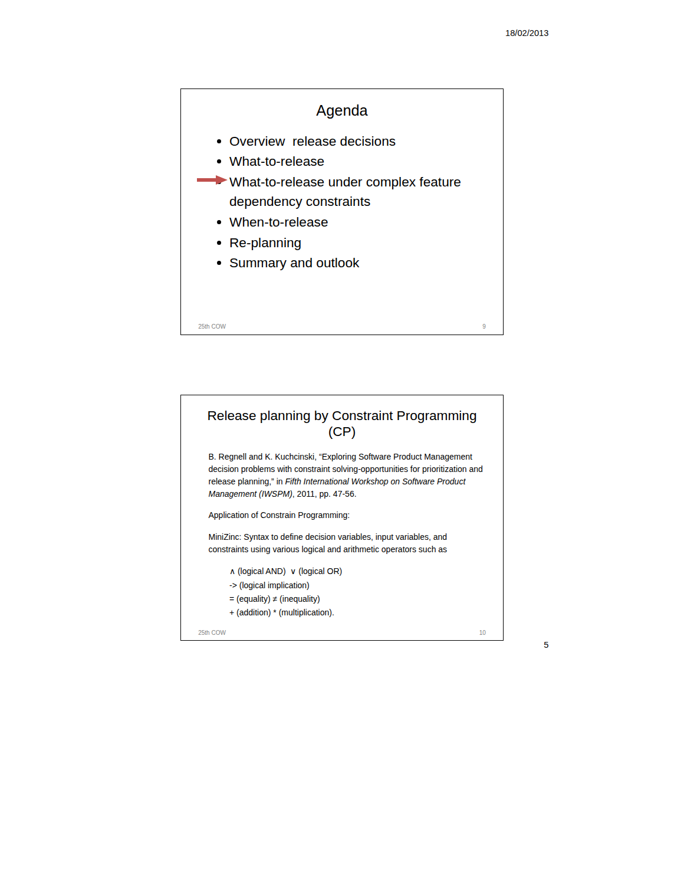18/02/2013
Agenda
Overview release decisions
What-to-release
What-to-release under complex feature dependency constraints
When-to-release
Re-planning
Summary and outlook
25th COW 9
Release planning by Constraint Programming (CP)
B. Regnell and K. Kuchcinski, “Exploring Software Product Management decision problems with constraint solving-opportunities for prioritization and release planning,” in Fifth International Workshop on Software Product Management (IWSPM), 2011, pp. 47-56.
Application of Constrain Programming:
MiniZinc: Syntax to define decision variables, input variables, and constraints using various logical and arithmetic operators such as
∧ (logical AND) ∨ (logical OR)
-> (logical implication)
= (equality) ≠ (inequality)
+ (addition) * (multiplication).
25th COW 10
5